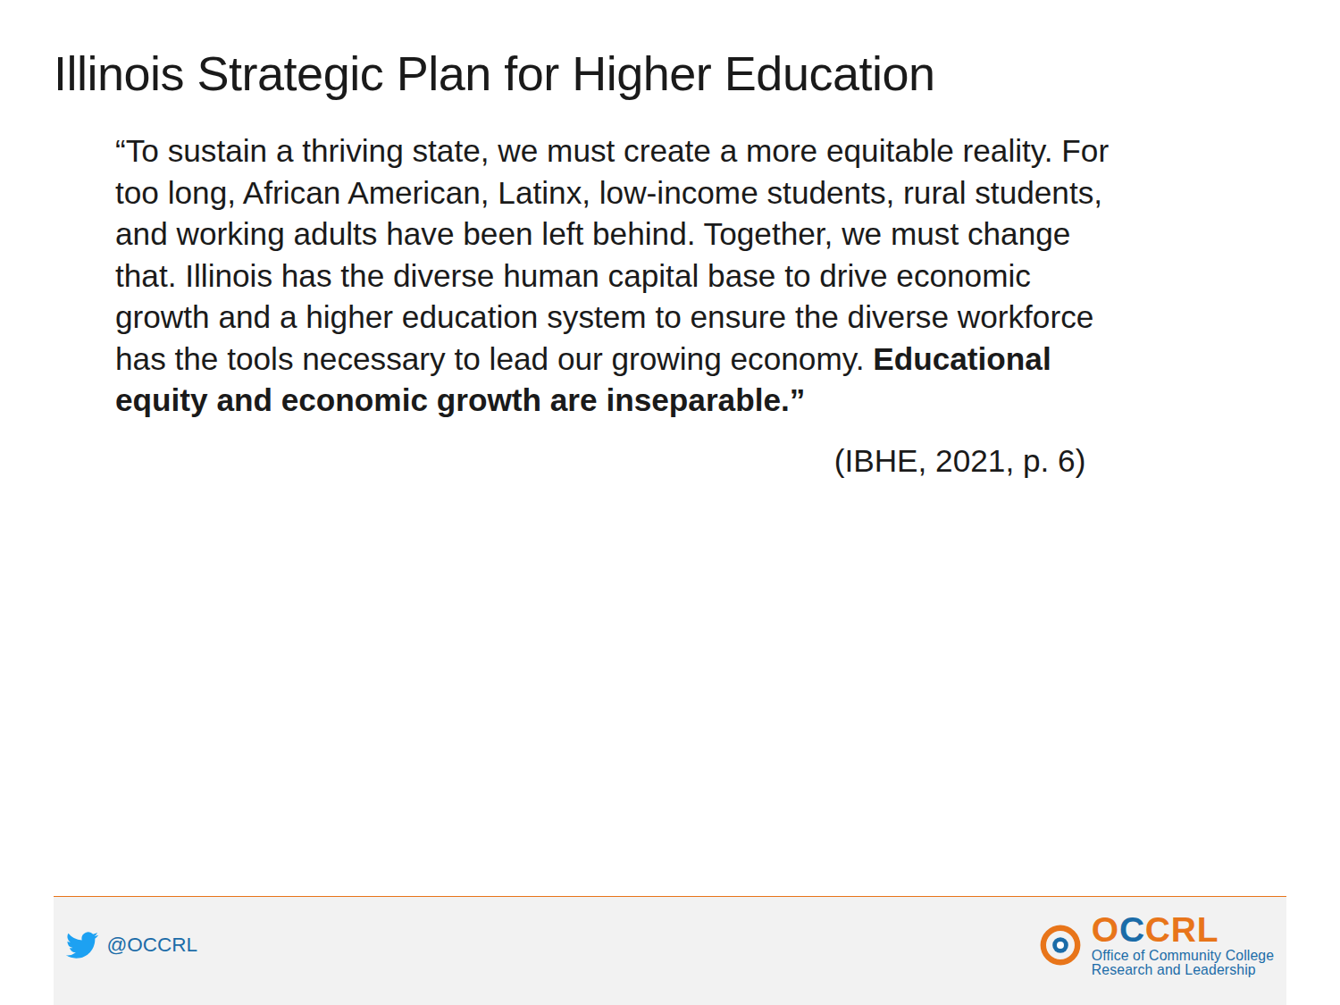Illinois Strategic Plan for Higher Education
“To sustain a thriving state, we must create a more equitable reality. For too long, African American, Latinx, low-income students, rural students, and working adults have been left behind. Together, we must change that. Illinois has the diverse human capital base to drive economic growth and a higher education system to ensure the diverse workforce has the tools necessary to lead our growing economy. Educational equity and economic growth are inseparable.”
(IBHE, 2021, p. 6)
@OCCRL
OCCRL
Office of Community College
Research and Leadership